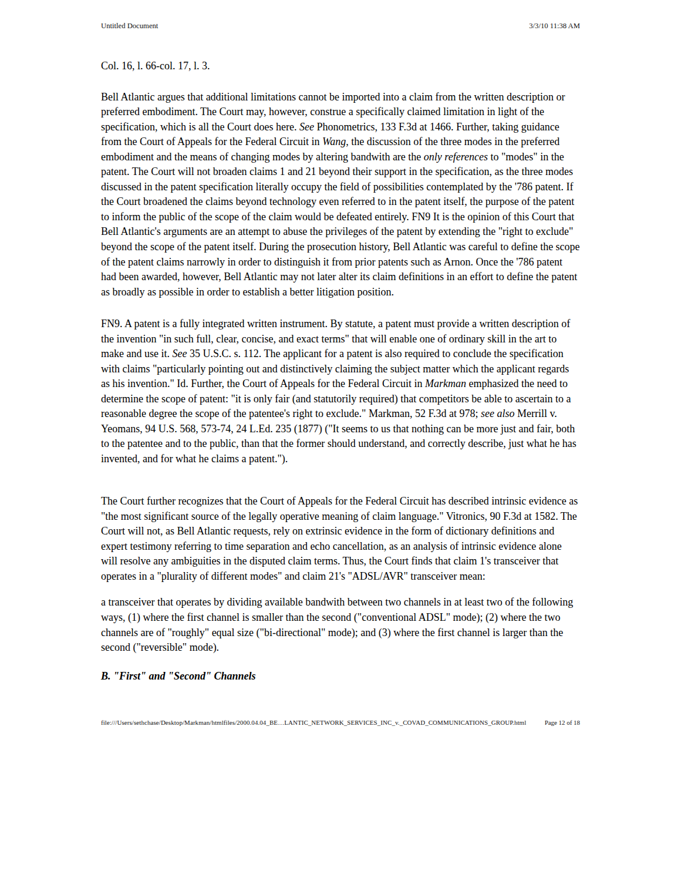Untitled Document
3/3/10 11:38 AM
Col. 16, l. 66-col. 17, l. 3.
Bell Atlantic argues that additional limitations cannot be imported into a claim from the written description or preferred embodiment. The Court may, however, construe a specifically claimed limitation in light of the specification, which is all the Court does here. See Phonometrics, 133 F.3d at 1466. Further, taking guidance from the Court of Appeals for the Federal Circuit in Wang, the discussion of the three modes in the preferred embodiment and the means of changing modes by altering bandwith are the only references to "modes" in the patent. The Court will not broaden claims 1 and 21 beyond their support in the specification, as the three modes discussed in the patent specification literally occupy the field of possibilities contemplated by the '786 patent. If the Court broadened the claims beyond technology even referred to in the patent itself, the purpose of the patent to inform the public of the scope of the claim would be defeated entirely. FN9 It is the opinion of this Court that Bell Atlantic's arguments are an attempt to abuse the privileges of the patent by extending the "right to exclude" beyond the scope of the patent itself. During the prosecution history, Bell Atlantic was careful to define the scope of the patent claims narrowly in order to distinguish it from prior patents such as Arnon. Once the '786 patent had been awarded, however, Bell Atlantic may not later alter its claim definitions in an effort to define the patent as broadly as possible in order to establish a better litigation position.
FN9. A patent is a fully integrated written instrument. By statute, a patent must provide a written description of the invention "in such full, clear, concise, and exact terms" that will enable one of ordinary skill in the art to make and use it. See 35 U.S.C. s. 112. The applicant for a patent is also required to conclude the specification with claims "particularly pointing out and distinctively claiming the subject matter which the applicant regards as his invention." Id. Further, the Court of Appeals for the Federal Circuit in Markman emphasized the need to determine the scope of patent: "it is only fair (and statutorily required) that competitors be able to ascertain to a reasonable degree the scope of the patentee's right to exclude." Markman, 52 F.3d at 978; see also Merrill v. Yeomans, 94 U.S. 568, 573-74, 24 L.Ed. 235 (1877) ("It seems to us that nothing can be more just and fair, both to the patentee and to the public, than that the former should understand, and correctly describe, just what he has invented, and for what he claims a patent.").
The Court further recognizes that the Court of Appeals for the Federal Circuit has described intrinsic evidence as "the most significant source of the legally operative meaning of claim language." Vitronics, 90 F.3d at 1582. The Court will not, as Bell Atlantic requests, rely on extrinsic evidence in the form of dictionary definitions and expert testimony referring to time separation and echo cancellation, as an analysis of intrinsic evidence alone will resolve any ambiguities in the disputed claim terms. Thus, the Court finds that claim 1's transceiver that operates in a "plurality of different modes" and claim 21's "ADSL/AVR" transceiver mean:
a transceiver that operates by dividing available bandwith between two channels in at least two of the following ways, (1) where the first channel is smaller than the second ("conventional ADSL" mode); (2) where the two channels are of "roughly" equal size ("bi-directional" mode); and (3) where the first channel is larger than the second ("reversible" mode).
B. "First" and "Second" Channels
file:///Users/sethchase/Desktop/Markman/htmlfiles/2000.04.04_BE…LANTIC_NETWORK_SERVICES_INC_v._COVAD_COMMUNICATIONS_GROUP.html
Page 12 of 18